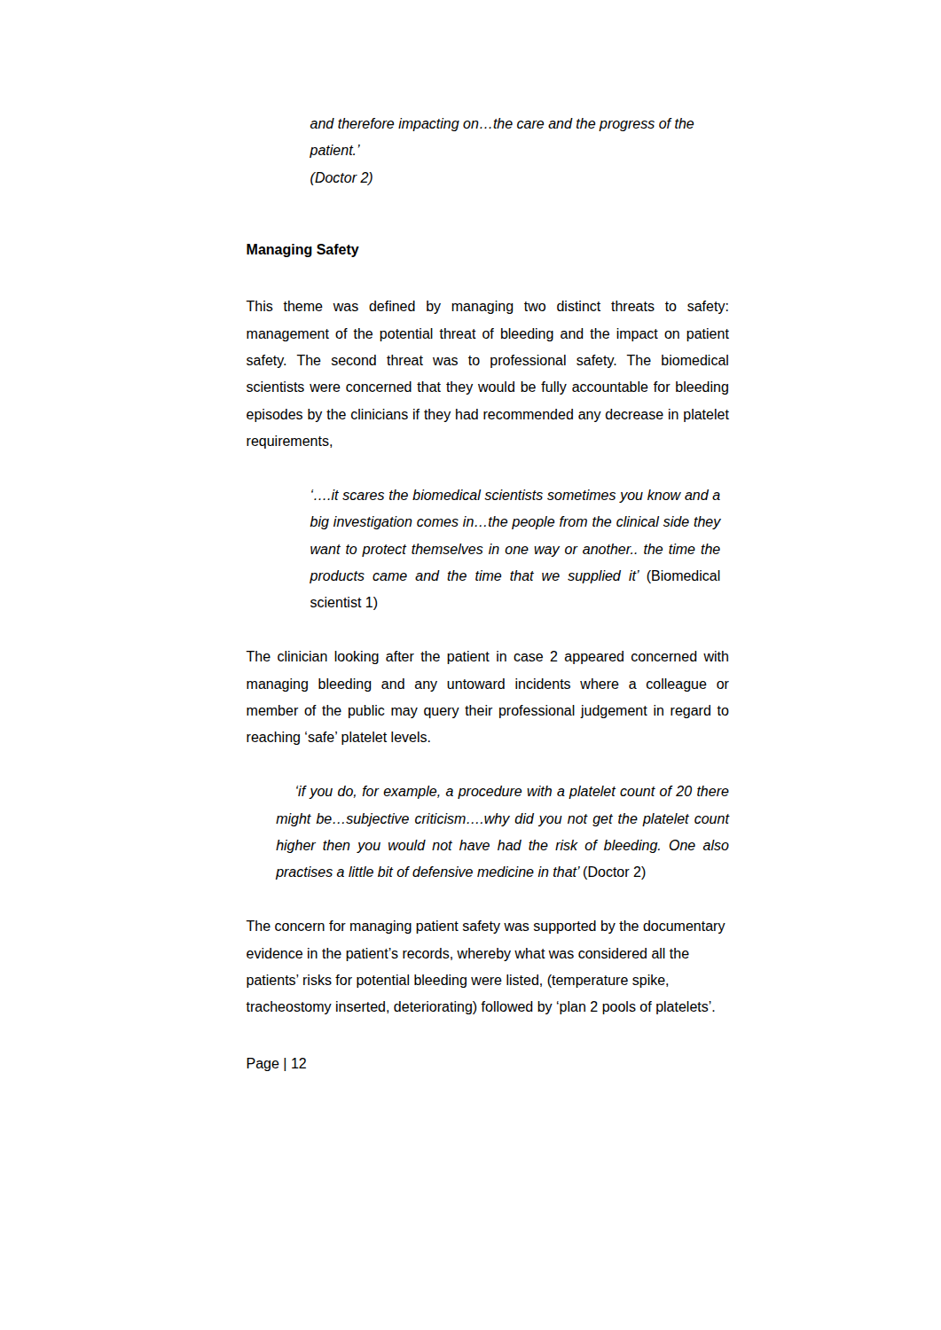and therefore impacting on…the care and the progress of the patient.’
(Doctor 2)
Managing Safety
This theme was defined by managing two distinct threats to safety: management of the potential threat of bleeding and the impact on patient safety. The second threat was to professional safety. The biomedical scientists were concerned that they would be fully accountable for bleeding episodes by the clinicians if they had recommended any decrease in platelet requirements,
‘….it scares the biomedical scientists sometimes you know and a big investigation comes in…the people from the clinical side they want to protect themselves in one way or another.. the time the products came and the time that we supplied it’ (Biomedical scientist 1)
The clinician looking after the patient in case 2 appeared concerned with managing bleeding and any untoward incidents where a colleague or member of the public may query their professional judgement in regard to reaching ‘safe’ platelet levels.
‘if you do, for example, a procedure with a platelet count of 20 there might be…subjective criticism….why did you not get the platelet count higher then you would not have had the risk of bleeding. One also practises a little bit of defensive medicine in that’ (Doctor 2)
The concern for managing patient safety was supported by the documentary evidence in the patient’s records, whereby what was considered all the patients’ risks for potential bleeding were listed, (temperature spike, tracheostomy inserted, deteriorating) followed by ‘plan 2 pools of platelets’.
Page | 12